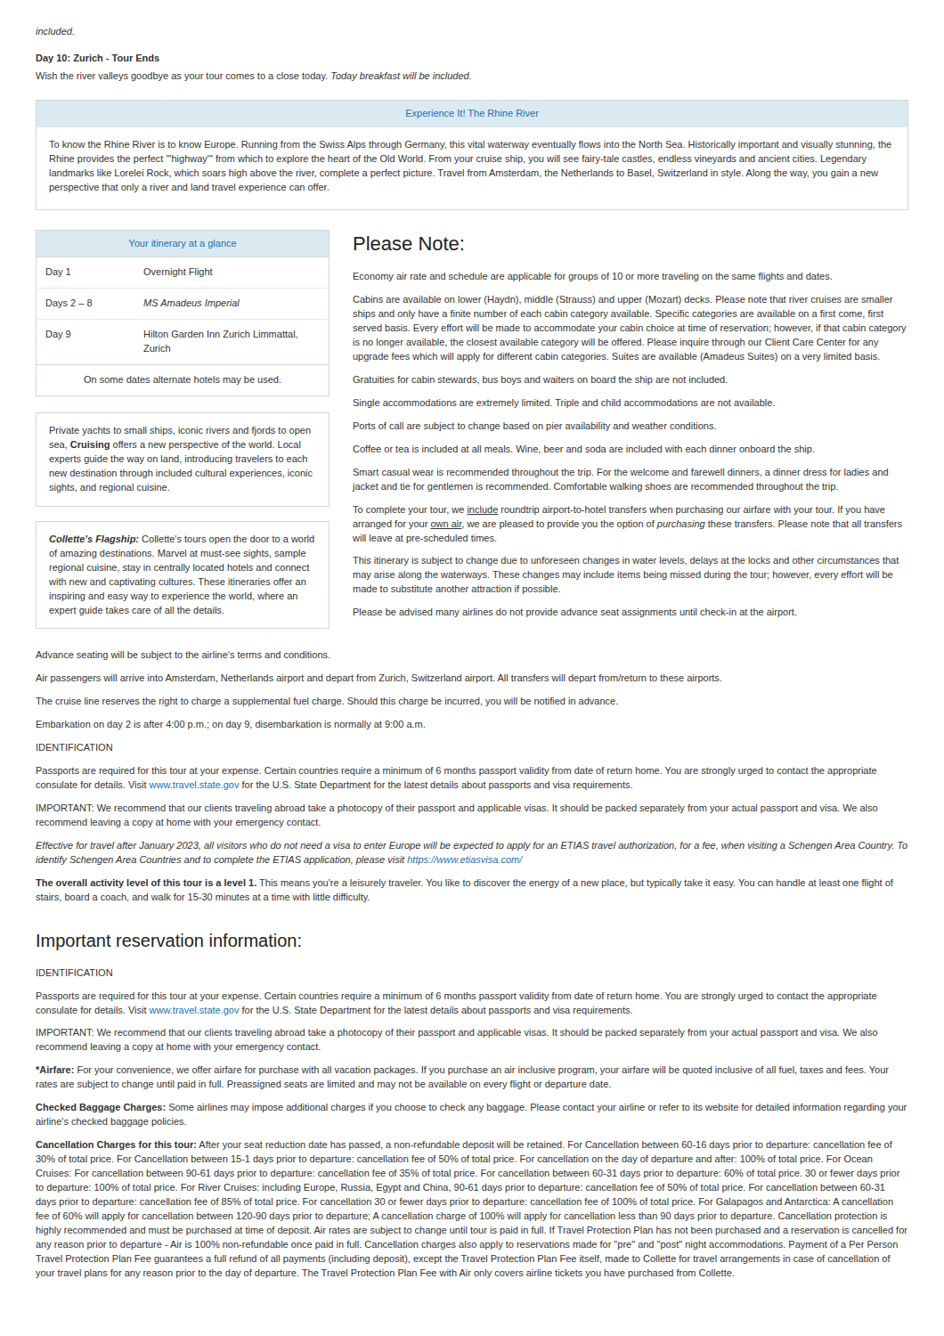included.
Day 10: Zurich - Tour Ends
Wish the river valleys goodbye as your tour comes to a close today. Today breakfast will be included.
Experience It! The Rhine River
To know the Rhine River is to know Europe. Running from the Swiss Alps through Germany, this vital waterway eventually flows into the North Sea. Historically important and visually stunning, the Rhine provides the perfect '"highway'" from which to explore the heart of the Old World. From your cruise ship, you will see fairy-tale castles, endless vineyards and ancient cities. Legendary landmarks like Lorelei Rock, which soars high above the river, complete a perfect picture. Travel from Amsterdam, the Netherlands to Basel, Switzerland in style. Along the way, you gain a new perspective that only a river and land travel experience can offer.
Your itinerary at a glance
| Day 1 | Overnight Flight |
| Days 2 – 8 | MS Amadeus Imperial |
| Day 9 | Hilton Garden Inn Zurich Limmattal, Zurich |
On some dates alternate hotels may be used.
Private yachts to small ships, iconic rivers and fjords to open sea, Cruising offers a new perspective of the world. Local experts guide the way on land, introducing travelers to each new destination through included cultural experiences, iconic sights, and regional cuisine.
Collette's Flagship: Collette's tours open the door to a world of amazing destinations. Marvel at must-see sights, sample regional cuisine, stay in centrally located hotels and connect with new and captivating cultures. These itineraries offer an inspiring and easy way to experience the world, where an expert guide takes care of all the details.
Please Note:
Economy air rate and schedule are applicable for groups of 10 or more traveling on the same flights and dates.
Cabins are available on lower (Haydn), middle (Strauss) and upper (Mozart) decks. Please note that river cruises are smaller ships and only have a finite number of each cabin category available. Specific categories are available on a first come, first served basis. Every effort will be made to accommodate your cabin choice at time of reservation; however, if that cabin category is no longer available, the closest available category will be offered. Please inquire through our Client Care Center for any upgrade fees which will apply for different cabin categories. Suites are available (Amadeus Suites) on a very limited basis.
Gratuities for cabin stewards, bus boys and waiters on board the ship are not included.
Single accommodations are extremely limited. Triple and child accommodations are not available.
Ports of call are subject to change based on pier availability and weather conditions.
Coffee or tea is included at all meals. Wine, beer and soda are included with each dinner onboard the ship.
Smart casual wear is recommended throughout the trip. For the welcome and farewell dinners, a dinner dress for ladies and jacket and tie for gentlemen is recommended. Comfortable walking shoes are recommended throughout the trip.
To complete your tour, we include roundtrip airport-to-hotel transfers when purchasing our airfare with your tour. If you have arranged for your own air, we are pleased to provide you the option of purchasing these transfers. Please note that all transfers will leave at pre-scheduled times.
This itinerary is subject to change due to unforeseen changes in water levels, delays at the locks and other circumstances that may arise along the waterways. These changes may include items being missed during the tour; however, every effort will be made to substitute another attraction if possible.
Please be advised many airlines do not provide advance seat assignments until check-in at the airport.
Advance seating will be subject to the airline's terms and conditions.
Air passengers will arrive into Amsterdam, Netherlands airport and depart from Zurich, Switzerland airport. All transfers will depart from/return to these airports.
The cruise line reserves the right to charge a supplemental fuel charge. Should this charge be incurred, you will be notified in advance.
Embarkation on day 2 is after 4:00 p.m.; on day 9, disembarkation is normally at 9:00 a.m.
IDENTIFICATION
Passports are required for this tour at your expense. Certain countries require a minimum of 6 months passport validity from date of return home. You are strongly urged to contact the appropriate consulate for details. Visit www.travel.state.gov for the U.S. State Department for the latest details about passports and visa requirements.
IMPORTANT: We recommend that our clients traveling abroad take a photocopy of their passport and applicable visas. It should be packed separately from your actual passport and visa. We also recommend leaving a copy at home with your emergency contact.
Effective for travel after January 2023, all visitors who do not need a visa to enter Europe will be expected to apply for an ETIAS travel authorization, for a fee, when visiting a Schengen Area Country. To identify Schengen Area Countries and to complete the ETIAS application, please visit https://www.etiasvisa.com/
The overall activity level of this tour is a level 1. This means you're a leisurely traveler. You like to discover the energy of a new place, but typically take it easy. You can handle at least one flight of stairs, board a coach, and walk for 15-30 minutes at a time with little difficulty.
Important reservation information:
IDENTIFICATION
Passports are required for this tour at your expense. Certain countries require a minimum of 6 months passport validity from date of return home. You are strongly urged to contact the appropriate consulate for details. Visit www.travel.state.gov for the U.S. State Department for the latest details about passports and visa requirements.
IMPORTANT: We recommend that our clients traveling abroad take a photocopy of their passport and applicable visas. It should be packed separately from your actual passport and visa. We also recommend leaving a copy at home with your emergency contact.
*Airfare: For your convenience, we offer airfare for purchase with all vacation packages. If you purchase an air inclusive program, your airfare will be quoted inclusive of all fuel, taxes and fees. Your rates are subject to change until paid in full. Preassigned seats are limited and may not be available on every flight or departure date.
Checked Baggage Charges: Some airlines may impose additional charges if you choose to check any baggage. Please contact your airline or refer to its website for detailed information regarding your airline's checked baggage policies.
Cancellation Charges for this tour: After your seat reduction date has passed, a non-refundable deposit will be retained. For Cancellation between 60-16 days prior to departure: cancellation fee of 30% of total price. For Cancellation between 15-1 days prior to departure: cancellation fee of 50% of total price. For cancellation on the day of departure and after: 100% of total price. For Ocean Cruises: For cancellation between 90-61 days prior to departure: cancellation fee of 35% of total price. For cancellation between 60-31 days prior to departure: 60% of total price. 30 or fewer days prior to departure: 100% of total price. For River Cruises: including Europe, Russia, Egypt and China, 90-61 days prior to departure: cancellation fee of 50% of total price. For cancellation between 60-31 days prior to departure: cancellation fee of 85% of total price. For cancellation 30 or fewer days prior to departure: cancellation fee of 100% of total price. For Galapagos and Antarctica: A cancellation fee of 60% will apply for cancellation between 120-90 days prior to departure; A cancellation charge of 100% will apply for cancellation less than 90 days prior to departure. Cancellation protection is highly recommended and must be purchased at time of deposit. Air rates are subject to change until tour is paid in full. If Travel Protection Plan has not been purchased and a reservation is cancelled for any reason prior to departure - Air is 100% non-refundable once paid in full. Cancellation charges also apply to reservations made for "pre" and "post" night accommodations. Payment of a Per Person Travel Protection Plan Fee guarantees a full refund of all payments (including deposit), except the Travel Protection Plan Fee itself, made to Collette for travel arrangements in case of cancellation of your travel plans for any reason prior to the day of departure. The Travel Protection Plan Fee with Air only covers airline tickets you have purchased from Collette.